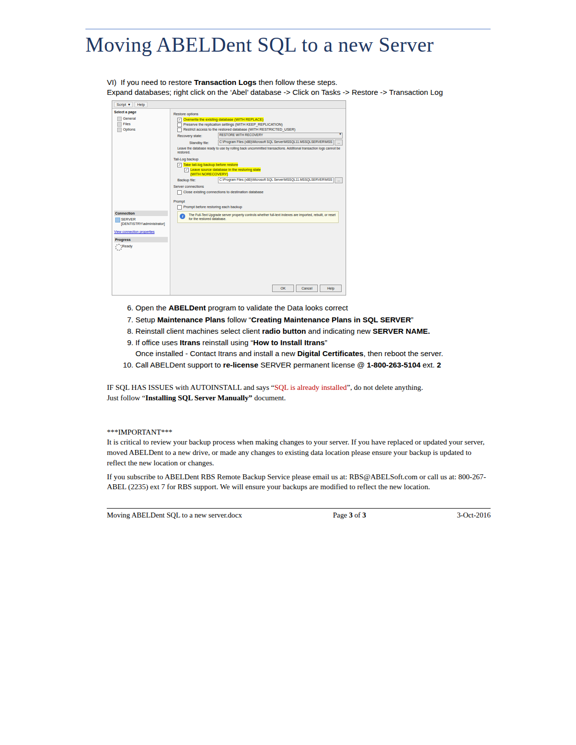Moving ABELDent SQL to a new Server
VI) If you need to restore Transaction Logs then follow these steps.
Expand databases; right click on the ‘Abel’ database -> Click on Tasks -> Restore -> Transaction Log
Script ▾Help
Select a page
General
Files
Options
Connection
SERVER
[DENTISTRY\administrator]
View connection properties
Progress
Ready
Restore options
Overwrite the existing database (WITH REPLACE)
Preserve the replication settings (WITH KEEP_REPLICATION)
Restrict access to the restored database (WITH RESTRICTED_USER)
Recovery state: RESTORE WITH RECOVERY
Standby file: C:\Program Files (x86)\Microsoft SQL Server\MSSQL11.MSSQLSERVER\MSS ...
Leave the database ready to use by rolling back uncommitted transactions. Additional transaction logs cannot be restored.
Tail-Log backup
Take tail-log backup before restore
Leave source database in the restoring state
(WITH NORECOVERY)
Backup file: C:\Program Files (x86)\Microsoft SQL Server\MSSQL11.MSSQLSERVER\MSS ...
Server connections
Close existing connections to destination database
Prompt
Prompt before restoring each backup
The Full-Text Upgrade server property controls whether full-text indexes are imported, rebuilt, or reset for the restored database.
OK Cancel Help
Open the ABELDent program to validate the Data looks correct
Setup Maintenance Plans follow “Creating Maintenance Plans in SQL SERVER”
Reinstall client machines select client radio button and indicating new SERVER NAME.
If office uses Itrans reinstall using “How to Install Itrans”
Once installed - Contact Itrans and install a new Digital Certificates, then reboot the server.
Call ABELDent support to re-license SERVER permanent license @ 1-800-263-5104 ext. 2
IF SQL HAS ISSUES with AUTOINSTALL and says “SQL is already installed”, do not delete anything.
Just follow “Installing SQL Server Manually” document.
***IMPORTANT***
It is critical to review your backup process when making changes to your server. If you have replaced or updated your server, moved ABELDent to a new drive, or made any changes to existing data location please ensure your backup is updated to reflect the new location or changes.
If you subscribe to ABELDent RBS Remote Backup Service please email us at: RBS@ABELSoft.com or call us at: 800-267-ABEL (2235) ext 7 for RBS support. We will ensure your backups are modified to reflect the new location.
Moving ABELDent SQL to a new server.docx Page 3 of 3 3-Oct-2016